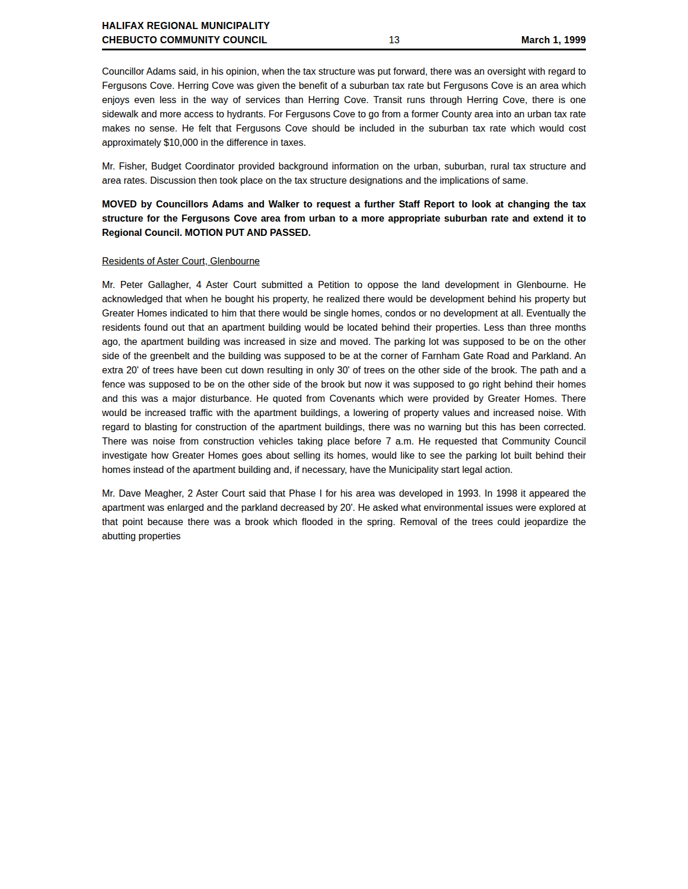HALIFAX REGIONAL MUNICIPALITY
CHEBUCTO COMMUNITY COUNCIL 13 March 1, 1999
Councillor Adams said, in his opinion, when the tax structure was put forward, there was an oversight with regard to Fergusons Cove. Herring Cove was given the benefit of a suburban tax rate but Fergusons Cove is an area which enjoys even less in the way of services than Herring Cove. Transit runs through Herring Cove, there is one sidewalk and more access to hydrants. For Fergusons Cove to go from a former County area into an urban tax rate makes no sense. He felt that Fergusons Cove should be included in the suburban tax rate which would cost approximately $10,000 in the difference in taxes.
Mr. Fisher, Budget Coordinator provided background information on the urban, suburban, rural tax structure and area rates. Discussion then took place on the tax structure designations and the implications of same.
MOVED by Councillors Adams and Walker to request a further Staff Report to look at changing the tax structure for the Fergusons Cove area from urban to a more appropriate suburban rate and extend it to Regional Council. MOTION PUT AND PASSED.
Residents of Aster Court, Glenbourne
Mr. Peter Gallagher, 4 Aster Court submitted a Petition to oppose the land development in Glenbourne. He acknowledged that when he bought his property, he realized there would be development behind his property but Greater Homes indicated to him that there would be single homes, condos or no development at all. Eventually the residents found out that an apartment building would be located behind their properties. Less than three months ago, the apartment building was increased in size and moved. The parking lot was supposed to be on the other side of the greenbelt and the building was supposed to be at the corner of Farnham Gate Road and Parkland. An extra 20' of trees have been cut down resulting in only 30' of trees on the other side of the brook. The path and a fence was supposed to be on the other side of the brook but now it was supposed to go right behind their homes and this was a major disturbance. He quoted from Covenants which were provided by Greater Homes. There would be increased traffic with the apartment buildings, a lowering of property values and increased noise. With regard to blasting for construction of the apartment buildings, there was no warning but this has been corrected. There was noise from construction vehicles taking place before 7 a.m. He requested that Community Council investigate how Greater Homes goes about selling its homes, would like to see the parking lot built behind their homes instead of the apartment building and, if necessary, have the Municipality start legal action.
Mr. Dave Meagher, 2 Aster Court said that Phase I for his area was developed in 1993. In 1998 it appeared the apartment was enlarged and the parkland decreased by 20'. He asked what environmental issues were explored at that point because there was a brook which flooded in the spring. Removal of the trees could jeopardize the abutting properties